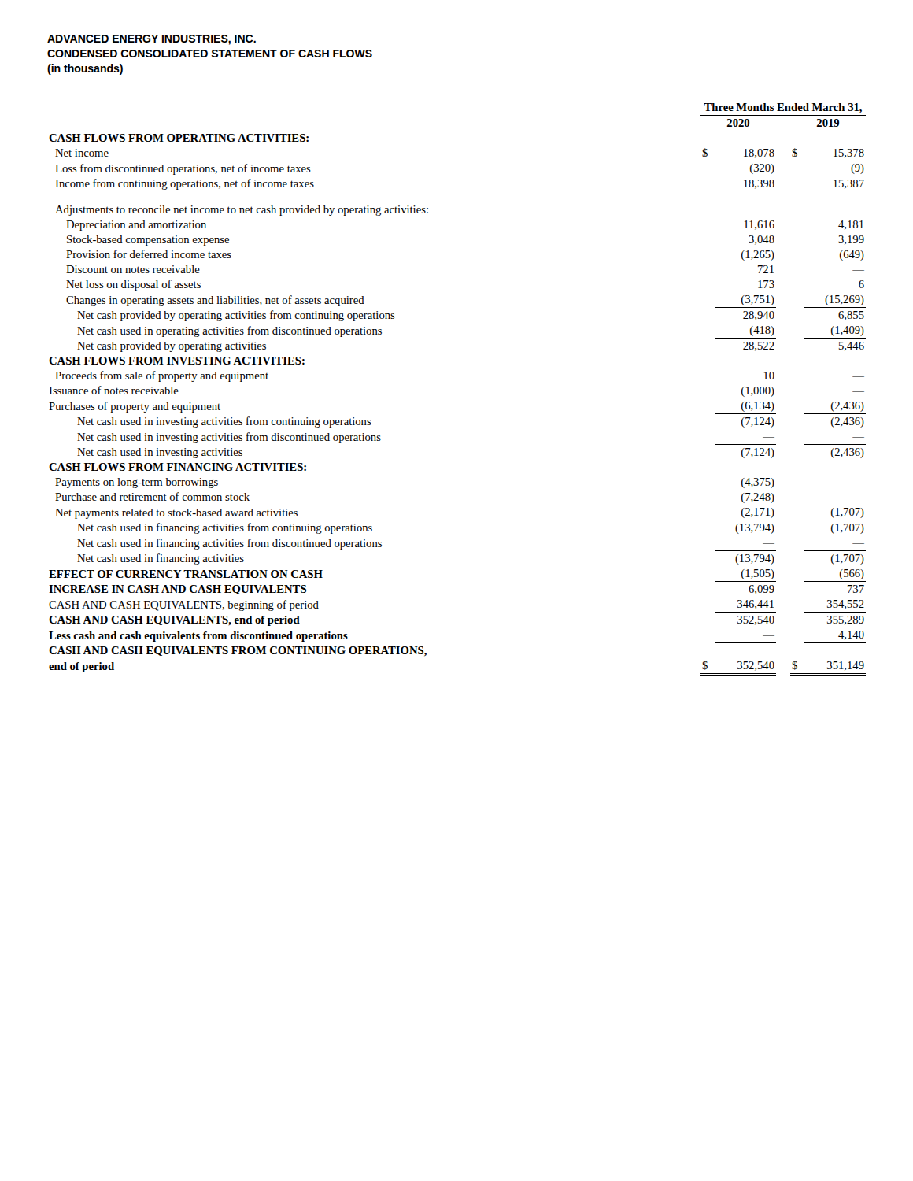ADVANCED ENERGY INDUSTRIES, INC.
CONDENSED CONSOLIDATED STATEMENT OF CASH FLOWS
(in thousands)
| | | Three Months Ended March 31, |
| | | 2020 | | 2019 |
| CASH FLOWS FROM OPERATING ACTIVITIES: | | | | | | |
| Net income | | $ | 18,078 | | $ | 15,378 |
| Loss from discontinued operations, net of income taxes | | | (320) | | | (9) |
| Income from continuing operations, net of income taxes | | | 18,398 | | | 15,387 |
| Adjustments to reconcile net income to net cash provided by operating activities: | | | | | | |
| Depreciation and amortization | | | 11,616 | | | 4,181 |
| Stock-based compensation expense | | | 3,048 | | | 3,199 |
| Provision for deferred income taxes | | | (1,265) | | | (649) |
| Discount on notes receivable | | | 721 | | | — |
| Net loss on disposal of assets | | | 173 | | | 6 |
| Changes in operating assets and liabilities, net of assets acquired | | | (3,751) | | | (15,269) |
| Net cash provided by operating activities from continuing operations | | | 28,940 | | | 6,855 |
| Net cash used in operating activities from discontinued operations | | | (418) | | | (1,409) |
| Net cash provided by operating activities | | | 28,522 | | | 5,446 |
| CASH FLOWS FROM INVESTING ACTIVITIES: | | | | | | |
| Proceeds from sale of property and equipment | | | 10 | | | — |
| Issuance of notes receivable | | | (1,000) | | | — |
| Purchases of property and equipment | | | (6,134) | | | (2,436) |
| Net cash used in investing activities from continuing operations | | | (7,124) | | | (2,436) |
| Net cash used in investing activities from discontinued operations | | | — | | | — |
| Net cash used in investing activities | | | (7,124) | | | (2,436) |
| CASH FLOWS FROM FINANCING ACTIVITIES: | | | | | | |
| Payments on long-term borrowings | | | (4,375) | | | — |
| Purchase and retirement of common stock | | | (7,248) | | | — |
| Net payments related to stock-based award activities | | | (2,171) | | | (1,707) |
| Net cash used in financing activities from continuing operations | | | (13,794) | | | (1,707) |
| Net cash used in financing activities from discontinued operations | | | — | | | — |
| Net cash used in financing activities | | | (13,794) | | | (1,707) |
| EFFECT OF CURRENCY TRANSLATION ON CASH | | | (1,505) | | | (566) |
| INCREASE IN CASH AND CASH EQUIVALENTS | | | 6,099 | | | 737 |
| CASH AND CASH EQUIVALENTS, beginning of period | | | 346,441 | | | 354,552 |
| CASH AND CASH EQUIVALENTS, end of period | | | 352,540 | | | 355,289 |
| Less cash and cash equivalents from discontinued operations | | | — | | | 4,140 |
| CASH AND CASH EQUIVALENTS FROM CONTINUING OPERATIONS, | | | | | | |
| end of period | | $ | 352,540 | | $ | 351,149 |